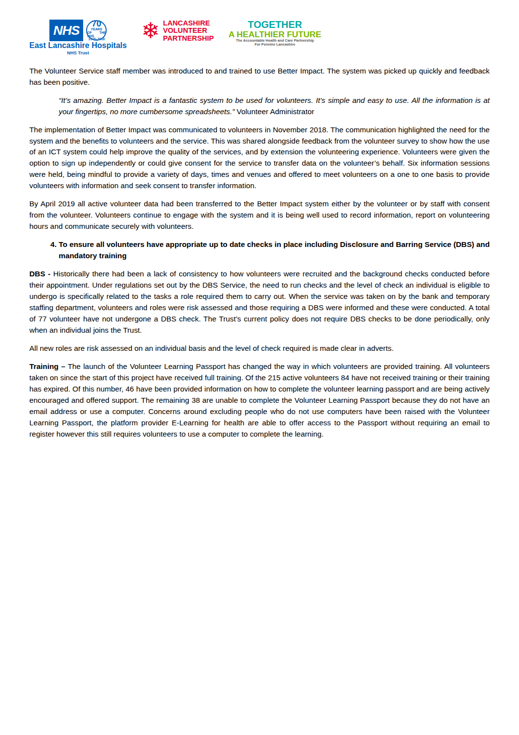NHS
70 YEARS OF THE NHS 1948–2018
East Lancashire Hospitals
NHS Trust
❄
LANCASHIRE
VOLUNTEER
PARTNERSHIP
TOGETHER
A HEALTHIER FUTURE
The Accountable Health and Care Partnership
For Pennine Lancashire
The Volunteer Service staff member was introduced to and trained to use Better Impact. The system was picked up quickly and feedback has been positive.
“It’s amazing. Better Impact is a fantastic system to be used for volunteers. It’s simple and easy to use. All the information is at your fingertips, no more cumbersome spreadsheets.” Volunteer Administrator
The implementation of Better Impact was communicated to volunteers in November 2018. The communication highlighted the need for the system and the benefits to volunteers and the service. This was shared alongside feedback from the volunteer survey to show how the use of an ICT system could help improve the quality of the services, and by extension the volunteering experience. Volunteers were given the option to sign up independently or could give consent for the service to transfer data on the volunteer’s behalf. Six information sessions were held, being mindful to provide a variety of days, times and venues and offered to meet volunteers on a one to one basis to provide volunteers with information and seek consent to transfer information.
By April 2019 all active volunteer data had been transferred to the Better Impact system either by the volunteer or by staff with consent from the volunteer. Volunteers continue to engage with the system and it is being well used to record information, report on volunteering hours and communicate securely with volunteers.
To ensure all volunteers have appropriate up to date checks in place including Disclosure and Barring Service (DBS) and mandatory training
DBS - Historically there had been a lack of consistency to how volunteers were recruited and the background checks conducted before their appointment. Under regulations set out by the DBS Service, the need to run checks and the level of check an individual is eligible to undergo is specifically related to the tasks a role required them to carry out. When the service was taken on by the bank and temporary staffing department, volunteers and roles were risk assessed and those requiring a DBS were informed and these were conducted. A total of 77 volunteer have not undergone a DBS check. The Trust’s current policy does not require DBS checks to be done periodically, only when an individual joins the Trust.
All new roles are risk assessed on an individual basis and the level of check required is made clear in adverts.
Training – The launch of the Volunteer Learning Passport has changed the way in which volunteers are provided training. All volunteers taken on since the start of this project have received full training. Of the 215 active volunteers 84 have not received training or their training has expired. Of this number, 46 have been provided information on how to complete the volunteer learning passport and are being actively encouraged and offered support. The remaining 38 are unable to complete the Volunteer Learning Passport because they do not have an email address or use a computer. Concerns around excluding people who do not use computers have been raised with the Volunteer Learning Passport, the platform provider E-Learning for health are able to offer access to the Passport without requiring an email to register however this still requires volunteers to use a computer to complete the learning.